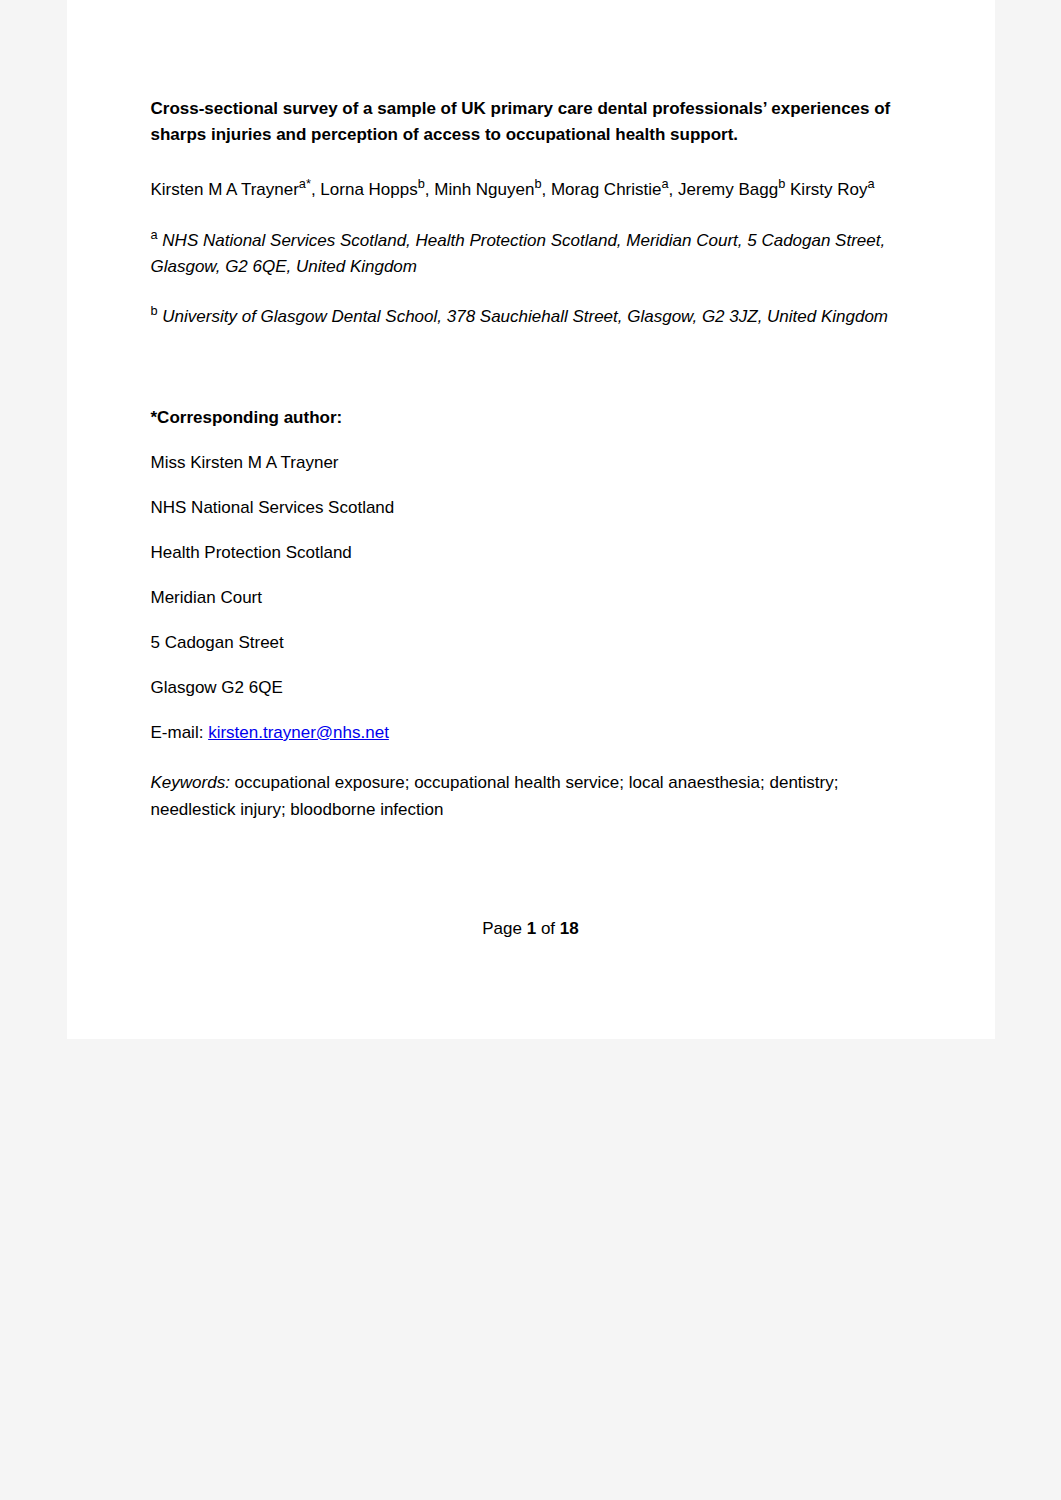Cross-sectional survey of a sample of UK primary care dental professionals’ experiences of sharps injuries and perception of access to occupational health support.
Kirsten M A Traynera*, Lorna Hoppsb, Minh Nguyenb, Morag Christiea, Jeremy Baggb Kirsty Roya
a NHS National Services Scotland, Health Protection Scotland, Meridian Court, 5 Cadogan Street, Glasgow, G2 6QE, United Kingdom
b University of Glasgow Dental School, 378 Sauchiehall Street, Glasgow, G2 3JZ, United Kingdom
*Corresponding author:
Miss Kirsten M A Trayner
NHS National Services Scotland
Health Protection Scotland
Meridian Court
5 Cadogan Street
Glasgow G2 6QE
E-mail: kirsten.trayner@nhs.net
Keywords: occupational exposure; occupational health service; local anaesthesia; dentistry; needlestick injury; bloodborne infection
Page 1 of 18